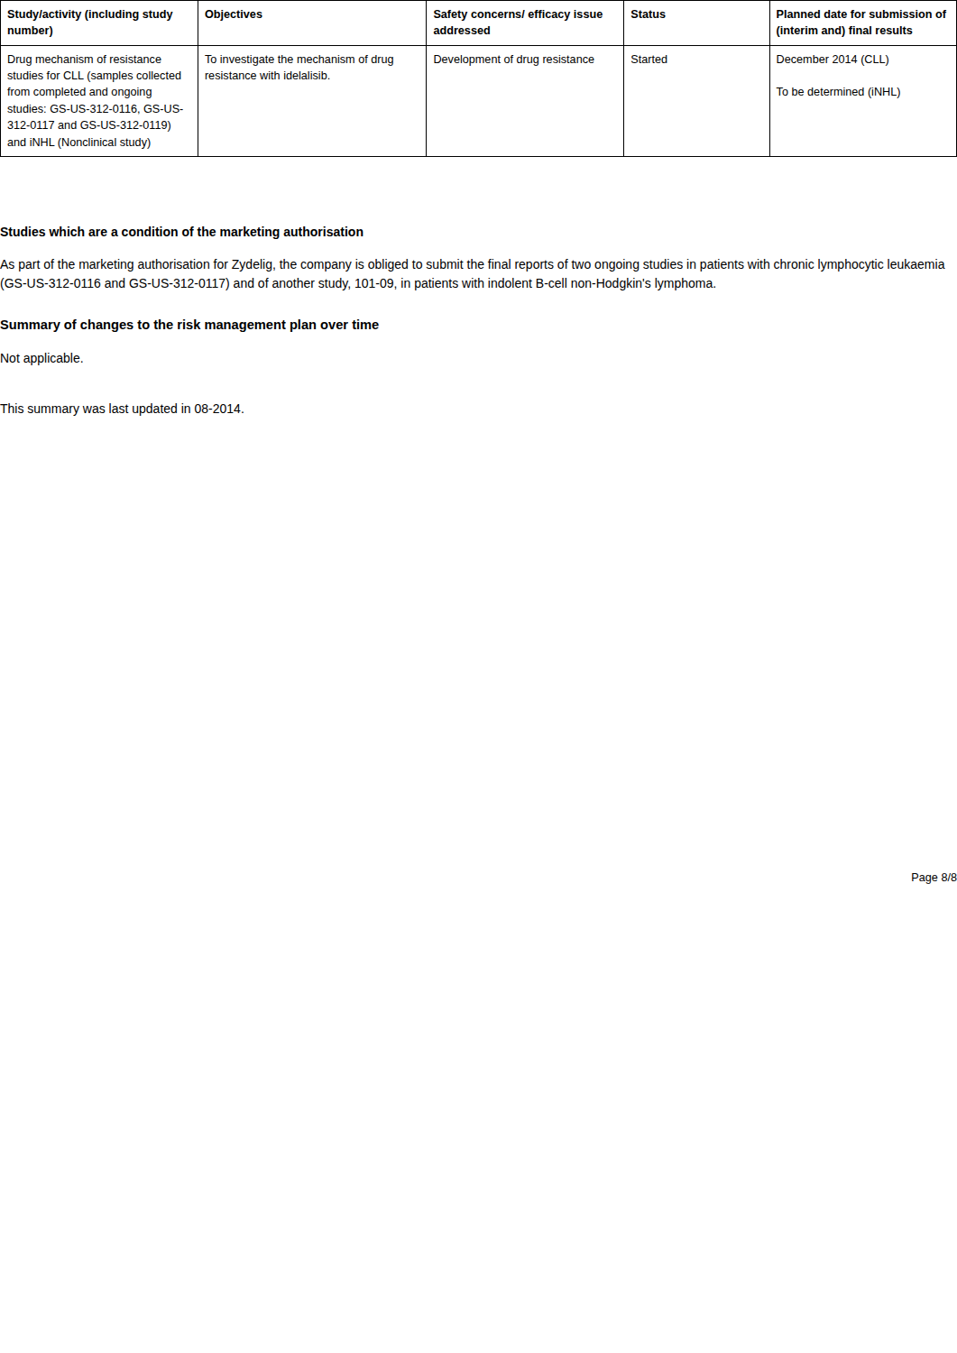| Study/activity (including study number) | Objectives | Safety concerns/ efficacy issue addressed | Status | Planned date for submission of (interim and) final results |
| --- | --- | --- | --- | --- |
| Drug mechanism of resistance studies for CLL (samples collected from completed and ongoing studies: GS-US-312-0116, GS-US-312-0117 and GS-US-312-0119) and iNHL (Nonclinical study) | To investigate the mechanism of drug resistance with idelalisib. | Development of drug resistance | Started | December 2014 (CLL) To be determined (iNHL) |
Studies which are a condition of the marketing authorisation
As part of the marketing authorisation for Zydelig, the company is obliged to submit the final reports of two ongoing studies in patients with chronic lymphocytic leukaemia (GS-US-312-0116 and GS-US-312-0117) and of another study, 101-09, in patients with indolent B-cell non-Hodgkin's lymphoma.
Summary of changes to the risk management plan over time
Not applicable.
This summary was last updated in 08-2014.
Page 8/8